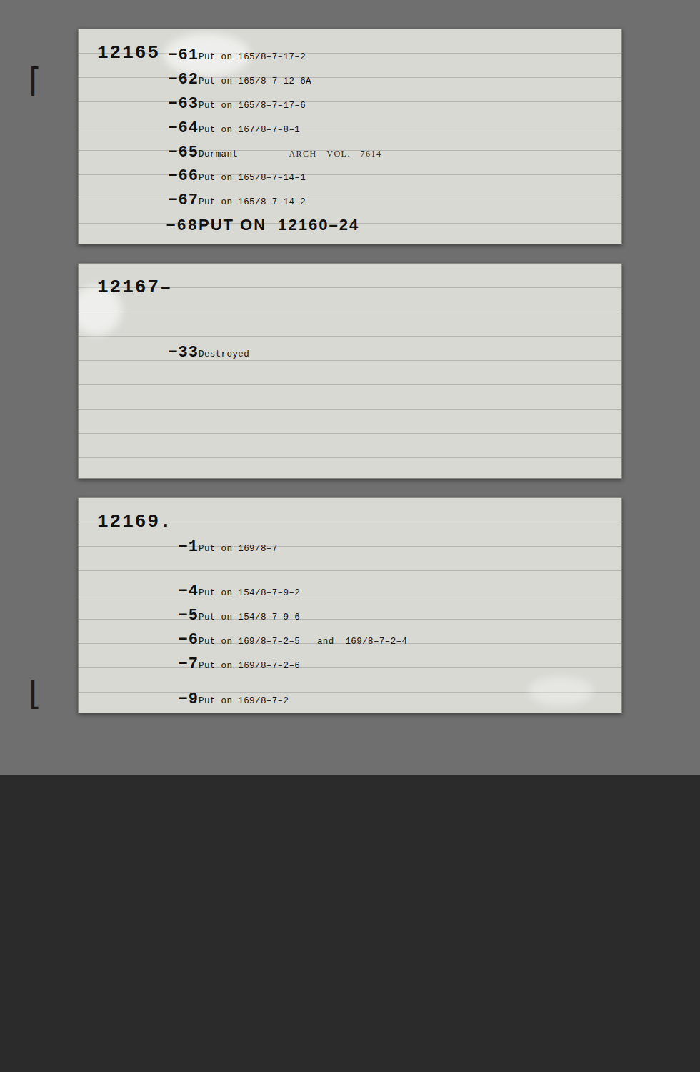⌈ ⌊
12165
| −61 | Put on 165/8–7–17–2 |
| −62 | Put on 165/8–7–12–6A |
| −63 | Put on 165/8–7–17–6 |
| −64 | Put on 167/8–7–8–1 |
| −65 | Dormant Arch Vol. 7614 |
| −66 | Put on 165/8–7–14–1 |
| −67 | Put on 165/8–7–14–2 |
| −68 | PUT ON 12160–24 |
| −69 | PUT ON 12160–25 |
12167–
| −33 | Destroyed |
12169.
| −1 | Put on 169/8–7 |
| −4 | Put on 154/8–7–9–2 |
| −5 | Put on 154/8–7–9–6 |
| −6 | Put on 169/8–7–2–5 and 169/8–7–2–4 |
| −7 | Put on 169/8–7–2–6 |
| −9 | Put on 169/8–7–2 |
| −10 | Put on 169/8–7–2–9 |
| −13 | VOL.4 Put on 169/8–7–3–1 v. 1,2,3 Arch Vol. 7614 |
| −14 | Put on 169/8–7–3–2 |